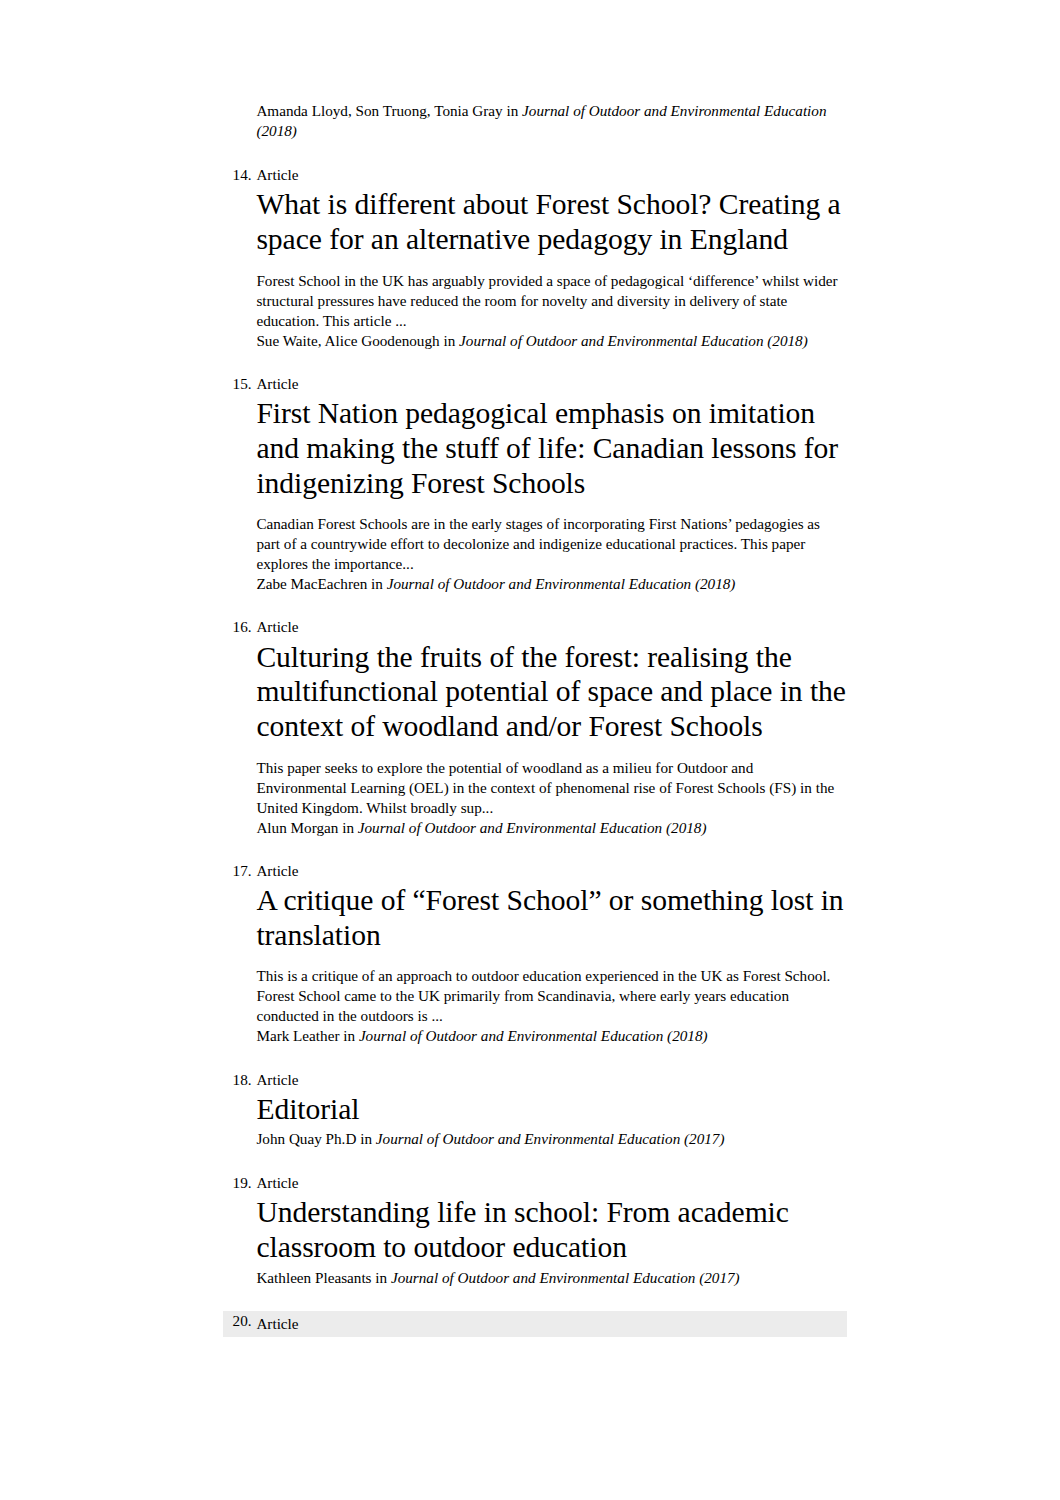Amanda Lloyd, Son Truong, Tonia Gray in Journal of Outdoor and Environmental Education (2018)
Article
What is different about Forest School? Creating a space for an alternative pedagogy in England
Forest School in the UK has arguably provided a space of pedagogical ‘difference’ whilst wider structural pressures have reduced the room for novelty and diversity in delivery of state education. This article ...
Sue Waite, Alice Goodenough in Journal of Outdoor and Environmental Education (2018)
Article
First Nation pedagogical emphasis on imitation and making the stuff of life: Canadian lessons for indigenizing Forest Schools
Canadian Forest Schools are in the early stages of incorporating First Nations’ pedagogies as part of a countrywide effort to decolonize and indigenize educational practices. This paper explores the importance...
Zabe MacEachren in Journal of Outdoor and Environmental Education (2018)
Article
Culturing the fruits of the forest: realising the multifunctional potential of space and place in the context of woodland and/or Forest Schools
This paper seeks to explore the potential of woodland as a milieu for Outdoor and Environmental Learning (OEL) in the context of phenomenal rise of Forest Schools (FS) in the United Kingdom. Whilst broadly sup...
Alun Morgan in Journal of Outdoor and Environmental Education (2018)
Article
A critique of “Forest School” or something lost in translation
This is a critique of an approach to outdoor education experienced in the UK as Forest School. Forest School came to the UK primarily from Scandinavia, where early years education conducted in the outdoors is ...
Mark Leather in Journal of Outdoor and Environmental Education (2018)
Article
Editorial
John Quay Ph.D in Journal of Outdoor and Environmental Education (2017)
Article
Understanding life in school: From academic classroom to outdoor education
Kathleen Pleasants in Journal of Outdoor and Environmental Education (2017)
Article